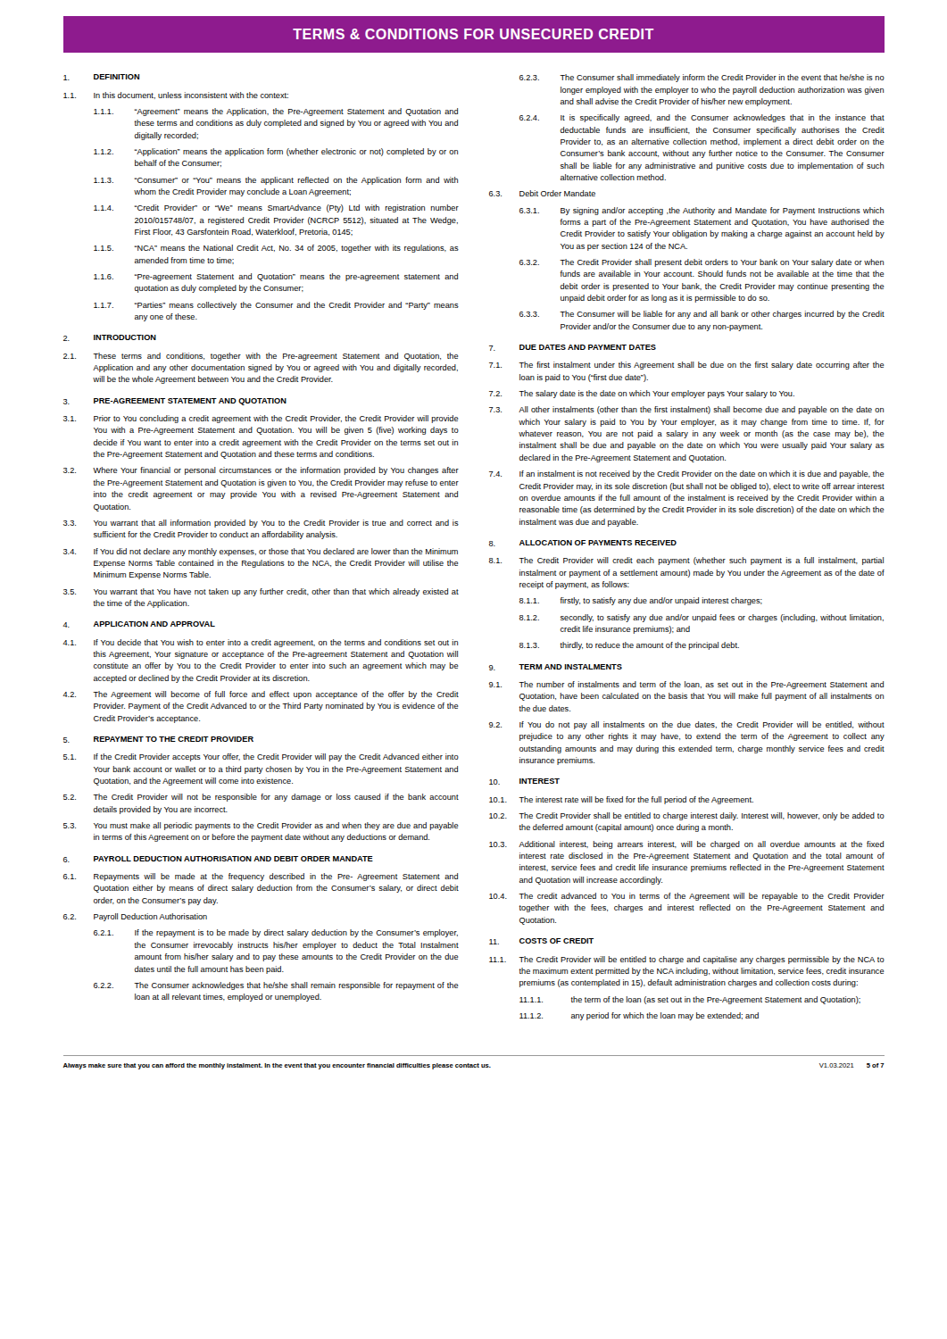TERMS & CONDITIONS FOR UNSECURED CREDIT
1.
Definition
1.1.
In this document, unless inconsistent with the context:
1.1.1.
“Agreement” means the Application, the Pre-Agreement Statement and Quotation and these terms and conditions as duly completed and signed by You or agreed with You and digitally recorded;
1.1.2.
“Application” means the application form (whether electronic or not) completed by or on behalf of the Consumer;
1.1.3.
“Consumer” or “You” means the applicant reflected on the Application form and with whom the Credit Provider may conclude a Loan Agreement;
1.1.4.
“Credit Provider” or “We” means SmartAdvance (Pty) Ltd with registration number 2010/015748/07, a registered Credit Provider (NCRCP 5512), situated at The Wedge, First Floor, 43 Garsfontein Road, Waterkloof, Pretoria, 0145;
1.1.5.
“NCA” means the National Credit Act, No. 34 of 2005, together with its regulations, as amended from time to time;
1.1.6.
“Pre-agreement Statement and Quotation” means the pre-agreement statement and quotation as duly completed by the Consumer;
1.1.7.
“Parties” means collectively the Consumer and the Credit Provider and “Party” means any one of these.
2.
Introduction
2.1.
These terms and conditions, together with the Pre-agreement Statement and Quotation, the Application and any other documentation signed by You or agreed with You and digitally recorded, will be the whole Agreement between You and the Credit Provider.
3.
Pre-Agreement Statement and Quotation
3.1.
Prior to You concluding a credit agreement with the Credit Provider, the Credit Provider will provide You with a Pre-Agreement Statement and Quotation. You will be given 5 (five) working days to decide if You want to enter into a credit agreement with the Credit Provider on the terms set out in the Pre-Agreement Statement and Quotation and these terms and conditions.
3.2.
Where Your financial or personal circumstances or the information provided by You changes after the Pre-Agreement Statement and Quotation is given to You, the Credit Provider may refuse to enter into the credit agreement or may provide You with a revised Pre-Agreement Statement and Quotation.
3.3.
You warrant that all information provided by You to the Credit Provider is true and correct and is sufficient for the Credit Provider to conduct an affordability analysis.
3.4.
If You did not declare any monthly expenses, or those that You declared are lower than the Minimum Expense Norms Table contained in the Regulations to the NCA, the Credit Provider will utilise the Minimum Expense Norms Table.
3.5.
You warrant that You have not taken up any further credit, other than that which already existed at the time of the Application.
4.
Application and Approval
4.1.
If You decide that You wish to enter into a credit agreement, on the terms and conditions set out in this Agreement, Your signature or acceptance of the Pre-agreement Statement and Quotation will constitute an offer by You to the Credit Provider to enter into such an agreement which may be accepted or declined by the Credit Provider at its discretion.
4.2.
The Agreement will become of full force and effect upon acceptance of the offer by the Credit Provider. Payment of the Credit Advanced to or the Third Party nominated by You is evidence of the Credit Provider’s acceptance.
5.
Repayment to the Credit Provider
5.1.
If the Credit Provider accepts Your offer, the Credit Provider will pay the Credit Advanced either into Your bank account or wallet or to a third party chosen by You in the Pre-Agreement Statement and Quotation, and the Agreement will come into existence.
5.2.
The Credit Provider will not be responsible for any damage or loss caused if the bank account details provided by You are incorrect.
5.3.
You must make all periodic payments to the Credit Provider as and when they are due and payable in terms of this Agreement on or before the payment date without any deductions or demand.
6.
Payroll Deduction Authorisation and Debit Order Mandate
6.1.
Repayments will be made at the frequency described in the Pre- Agreement Statement and Quotation either by means of direct salary deduction from the Consumer’s salary, or direct debit order, on the Consumer’s pay day.
6.2.
Payroll Deduction Authorisation
6.2.1.
If the repayment is to be made by direct salary deduction by the Consumer’s employer, the Consumer irrevocably instructs his/her employer to deduct the Total Instalment amount from his/her salary and to pay these amounts to the Credit Provider on the due dates until the full amount has been paid.
6.2.2.
The Consumer acknowledges that he/she shall remain responsible for repayment of the loan at all relevant times, employed or unemployed.
6.2.3.
The Consumer shall immediately inform the Credit Provider in the event that he/she is no longer employed with the employer to who the payroll deduction authorization was given and shall advise the Credit Provider of his/her new employment.
6.2.4.
It is specifically agreed, and the Consumer acknowledges that in the instance that deductable funds are insufficient, the Consumer specifically authorises the Credit Provider to, as an alternative collection method, implement a direct debit order on the Consumer’s bank account, without any further notice to the Consumer. The Consumer shall be liable for any administrative and punitive costs due to implementation of such alternative collection method.
6.3.
Debit Order Mandate
6.3.1.
By signing and/or accepting ,the Authority and Mandate for Payment Instructions which forms a part of the Pre-Agreement Statement and Quotation, You have authorised the Credit Provider to satisfy Your obligation by making a charge against an account held by You as per section 124 of the NCA.
6.3.2.
The Credit Provider shall present debit orders to Your bank on Your salary date or when funds are available in Your account. Should funds not be available at the time that the debit order is presented to Your bank, the Credit Provider may continue presenting the unpaid debit order for as long as it is permissible to do so.
6.3.3.
The Consumer will be liable for any and all bank or other charges incurred by the Credit Provider and/or the Consumer due to any non-payment.
7.
Due Dates and Payment Dates
7.1.
The first instalment under this Agreement shall be due on the first salary date occurring after the loan is paid to You (“first due date”).
7.2.
The salary date is the date on which Your employer pays Your salary to You.
7.3.
All other instalments (other than the first instalment) shall become due and payable on the date on which Your salary is paid to You by Your employer, as it may change from time to time. If, for whatever reason, You are not paid a salary in any week or month (as the case may be), the instalment shall be due and payable on the date on which You were usually paid Your salary as declared in the Pre-Agreement Statement and Quotation.
7.4.
If an instalment is not received by the Credit Provider on the date on which it is due and payable, the Credit Provider may, in its sole discretion (but shall not be obliged to), elect to write off arrear interest on overdue amounts if the full amount of the instalment is received by the Credit Provider within a reasonable time (as determined by the Credit Provider in its sole discretion) of the date on which the instalment was due and payable.
8.
Allocation of Payments Received
8.1.
The Credit Provider will credit each payment (whether such payment is a full instalment, partial instalment or payment of a settlement amount) made by You under the Agreement as of the date of receipt of payment, as follows:
8.1.1.
firstly, to satisfy any due and/or unpaid interest charges;
8.1.2.
secondly, to satisfy any due and/or unpaid fees or charges (including, without limitation, credit life insurance premiums); and
8.1.3.
thirdly, to reduce the amount of the principal debt.
9.
Term and Instalments
9.1.
The number of instalments and term of the loan, as set out in the Pre-Agreement Statement and Quotation, have been calculated on the basis that You will make full payment of all instalments on the due dates.
9.2.
If You do not pay all instalments on the due dates, the Credit Provider will be entitled, without prejudice to any other rights it may have, to extend the term of the Agreement to collect any outstanding amounts and may during this extended term, charge monthly service fees and credit insurance premiums.
10.
Interest
10.1.
The interest rate will be fixed for the full period of the Agreement.
10.2.
The Credit Provider shall be entitled to charge interest daily. Interest will, however, only be added to the deferred amount (capital amount) once during a month.
10.3.
Additional interest, being arrears interest, will be charged on all overdue amounts at the fixed interest rate disclosed in the Pre-Agreement Statement and Quotation and the total amount of interest, service fees and credit life insurance premiums reflected in the Pre-Agreement Statement and Quotation will increase accordingly.
10.4.
The credit advanced to You in terms of the Agreement will be repayable to the Credit Provider together with the fees, charges and interest reflected on the Pre-Agreement Statement and Quotation.
11.
Costs of Credit
11.1.
The Credit Provider will be entitled to charge and capitalise any charges permissible by the NCA to the maximum extent permitted by the NCA including, without limitation, service fees, credit insurance premiums (as contemplated in 15), default administration charges and collection costs during:
11.1.1.
the term of the loan (as set out in the Pre-Agreement Statement and Quotation);
11.1.2.
any period for which the loan may be extended; and
Always make sure that you can afford the monthly instalment. In the event that you encounter financial difficulties please contact us.
V1.03.20215 of 7